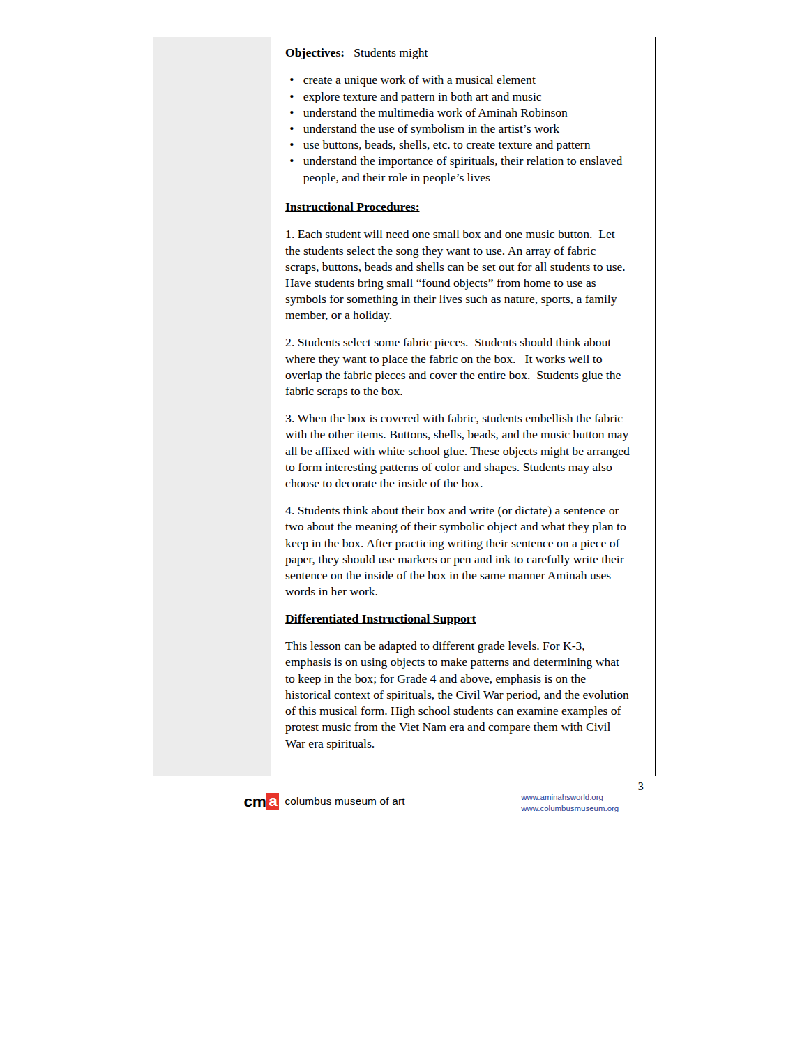Objectives: Students might
create a unique work of with a musical element
explore texture and pattern in both art and music
understand the multimedia work of Aminah Robinson
understand the use of symbolism in the artist’s work
use buttons, beads, shells, etc. to create texture and pattern
understand the importance of spirituals, their relation to enslaved people, and their role in people’s lives
Instructional Procedures:
1. Each student will need one small box and one music button. Let the students select the song they want to use. An array of fabric scraps, buttons, beads and shells can be set out for all students to use. Have students bring small “found objects” from home to use as symbols for something in their lives such as nature, sports, a family member, or a holiday.
2. Students select some fabric pieces. Students should think about where they want to place the fabric on the box. It works well to overlap the fabric pieces and cover the entire box. Students glue the fabric scraps to the box.
3. When the box is covered with fabric, students embellish the fabric with the other items. Buttons, shells, beads, and the music button may all be affixed with white school glue. These objects might be arranged to form interesting patterns of color and shapes. Students may also choose to decorate the inside of the box.
4. Students think about their box and write (or dictate) a sentence or two about the meaning of their symbolic object and what they plan to keep in the box. After practicing writing their sentence on a piece of paper, they should use markers or pen and ink to carefully write their sentence on the inside of the box in the same manner Aminah uses words in her work.
Differentiated Instructional Support
This lesson can be adapted to different grade levels. For K-3, emphasis is on using objects to make patterns and determining what to keep in the box; for Grade 4 and above, emphasis is on the historical context of spirituals, the Civil War period, and the evolution of this musical form. High school students can examine examples of protest music from the Viet Nam era and compare them with Civil War era spirituals.
3
cm a columbus museum of art
www.aminahsworld.org
www.columbusmuseum.org